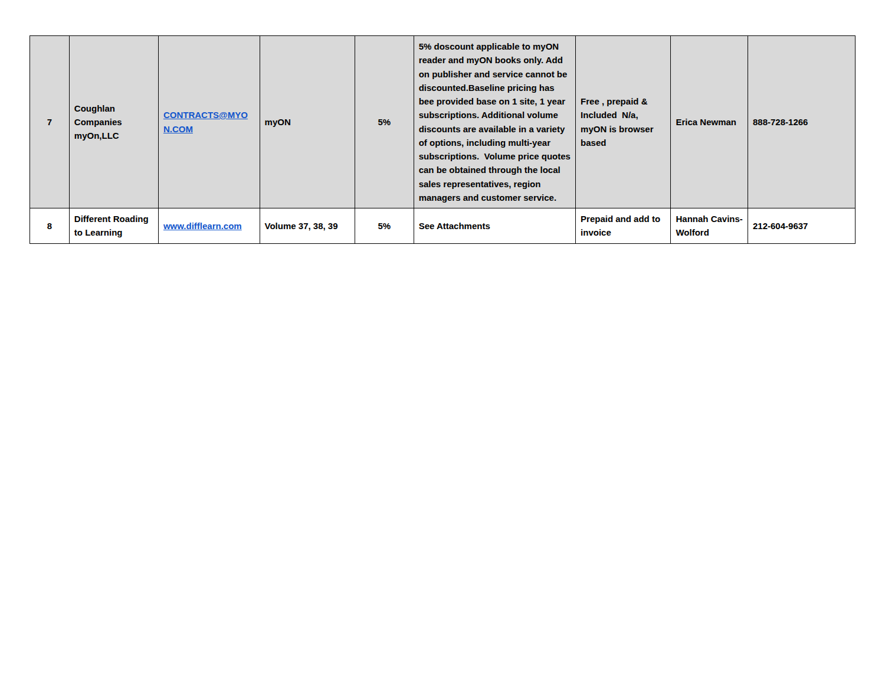| 7 | Coughlan Companies myOn,LLC | CONTRACTS@MYON.COM | myON | 5% | 5% doscount applicable to myON reader and myON books only. Add on publisher and service cannot be discounted.Baseline pricing has bee provided base on 1 site, 1 year subscriptions. Additional volume discounts are available in a variety of options, including multi-year subscriptions. Volume price quotes can be obtained through the local sales representatives, region managers and customer service. | Free , prepaid & Included N/a, myON is browser based | Erica Newman | 888-728-1266 |
| 8 | Different Roading to Learning | www.difflearn.com | Volume 37, 38, 39 | 5% | See Attachments | Prepaid and add to invoice | Hannah Cavins-Wolford | 212-604-9637 |